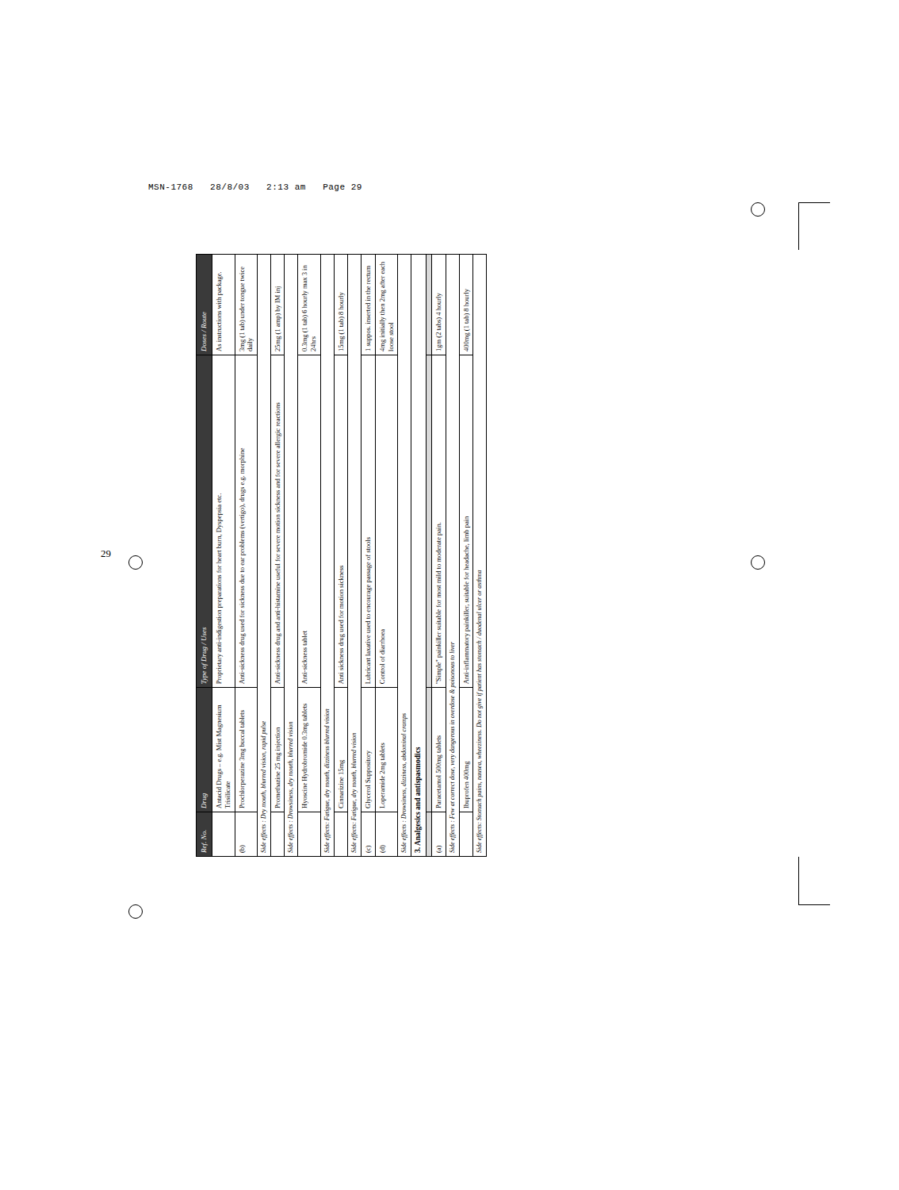MSN-1768 28/8/03 2:13 am Page 29
29
| Ref. No. | Drug | Type of Drug / Uses | Doses / Route |
| --- | --- | --- | --- |
| | Antacid Drugs – e.g. Mist Magnesium Trisilicate | Proprietary anti-indigestion preparations for heart burn, Dyspepsia etc. | As instructions with package. |
| (b) | Prochlorperazine 3mg buccal tablets | Anti-sickness drug used for sickness due to ear problems (vertigo), drugs e.g. morphine | 3mg (1 tab) under tongue twice daily |
| Side effects : Dry mouth, blurred vision, rapid pulse |
| | Promethazine 25 mg injection | Anti-sickness drug and anti-histamine useful for severe motion sickness and for severe allergic reactions | 25mg (1 amp) by IM inj |
| Side effects : Drowsiness, dry mouth, blurred vision |
| | Hyoscine Hydrobromide 0.3mg tablets | Anti-sickness tablet | 0.3mg (1 tab) 6 hourly max 3 in 24hrs |
| Side effects: Fatigue, dry mouth, dizziness blurred vision |
| | Cinnarizine 15mg | Anti sickness drug used for motion sickness | 15mg (1 tab) 8 hourly |
| Side effects: Fatigue, dry mouth, blurred vision |
| (c) | Glycerol Suppository | Lubricant laxative used to encourage passage of stools | 1 suppos. inserted in the rectum |
| (d) | Loperamide 2mg tablets | Control of diarrhoea | 4mg initially then 2mg after each loose stool |
| Side effects : Drowsiness, dizziness, abdominal cramps |
| 3. Analgesics and antispasmodics |
| (a) | Paracetamol 500mg tablets | "Simple" painkiller suitable for most mild to moderate pain. | 1gm (2 tabs) 4 hourly |
| Side effects : Few at correct dose, very dangerous in overdose & poisonous to liver |
| | Ibuprofen 400mg | Anti-inflammatory painkiller, suitable for headache, limb pain | 400mg (1 tab) 8 hourly |
| Side effects: Stomach pains, nausea, wheeziness. Do not give if patient has stomach / duodenal ulcer or asthma |